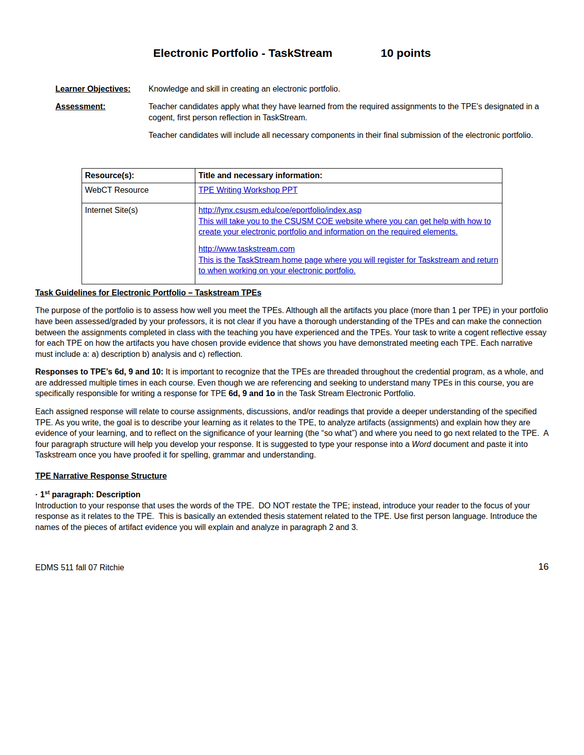Electronic Portfolio - TaskStream 10 points
| Learner Objectives: | Knowledge and skill in creating an electronic portfolio. |
| Assessment: | Teacher candidates apply what they have learned from the required assignments to the TPE's designated in a cogent, first person reflection in TaskStream. Teacher candidates will include all necessary components in their final submission of the electronic portfolio. |
| Resource(s): | Title and necessary information: |
| WebCT Resource | TPE Writing Workshop PPT |
| Internet Site(s) | http://lynx.csusm.edu/coe/eportfolio/index.asp This will take you to the CSUSM COE website where you can get help with how to create your electronic portfolio and information on the required elements. http://www.taskstream.com This is the TaskStream home page where you will register for Taskstream and return to when working on your electronic portfolio. |
Task Guidelines for Electronic Portfolio – Taskstream TPEs
The purpose of the portfolio is to assess how well you meet the TPEs. Although all the artifacts you place (more than 1 per TPE) in your portfolio have been assessed/graded by your professors, it is not clear if you have a thorough understanding of the TPEs and can make the connection between the assignments completed in class with the teaching you have experienced and the TPEs. Your task to write a cogent reflective essay for each TPE on how the artifacts you have chosen provide evidence that shows you have demonstrated meeting each TPE. Each narrative must include a: a) description b) analysis and c) reflection.
Responses to TPE’s 6d, 9 and 10: It is important to recognize that the TPEs are threaded throughout the credential program, as a whole, and are addressed multiple times in each course. Even though we are referencing and seeking to understand many TPEs in this course, you are specifically responsible for writing a response for TPE 6d, 9 and 1o in the Task Stream Electronic Portfolio.
Each assigned response will relate to course assignments, discussions, and/or readings that provide a deeper understanding of the specified TPE. As you write, the goal is to describe your learning as it relates to the TPE, to analyze artifacts (assignments) and explain how they are evidence of your learning, and to reflect on the significance of your learning (the “so what”) and where you need to go next related to the TPE. A four paragraph structure will help you develop your response. It is suggested to type your response into a Word document and paste it into Taskstream once you have proofed it for spelling, grammar and understanding.
TPE Narrative Response Structure
· 1st paragraph: Description
Introduction to your response that uses the words of the TPE. DO NOT restate the TPE; instead, introduce your reader to the focus of your response as it relates to the TPE. This is basically an extended thesis statement related to the TPE. Use first person language. Introduce the names of the pieces of artifact evidence you will explain and analyze in paragraph 2 and 3.
EDMS 511 fall 07 Ritchie 16